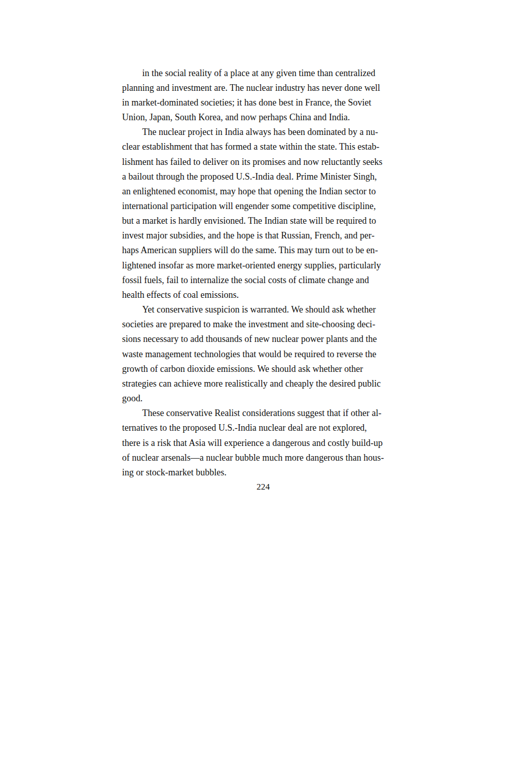in the social reality of a place at any given time than centralized planning and investment are. The nuclear industry has never done well in market-dominated societies; it has done best in France, the Soviet Union, Japan, South Korea, and now perhaps China and India.
The nuclear project in India always has been dominated by a nuclear establishment that has formed a state within the state. This establishment has failed to deliver on its promises and now reluctantly seeks a bailout through the proposed U.S.-India deal. Prime Minister Singh, an enlightened economist, may hope that opening the Indian sector to international participation will engender some competitive discipline, but a market is hardly envisioned. The Indian state will be required to invest major subsidies, and the hope is that Russian, French, and perhaps American suppliers will do the same. This may turn out to be enlightened insofar as more market-oriented energy supplies, particularly fossil fuels, fail to internalize the social costs of climate change and health effects of coal emissions.
Yet conservative suspicion is warranted. We should ask whether societies are prepared to make the investment and site-choosing decisions necessary to add thousands of new nuclear power plants and the waste management technologies that would be required to reverse the growth of carbon dioxide emissions. We should ask whether other strategies can achieve more realistically and cheaply the desired public good.
These conservative Realist considerations suggest that if other alternatives to the proposed U.S.-India nuclear deal are not explored, there is a risk that Asia will experience a dangerous and costly build-up of nuclear arsenals—a nuclear bubble much more dangerous than housing or stock-market bubbles.
224